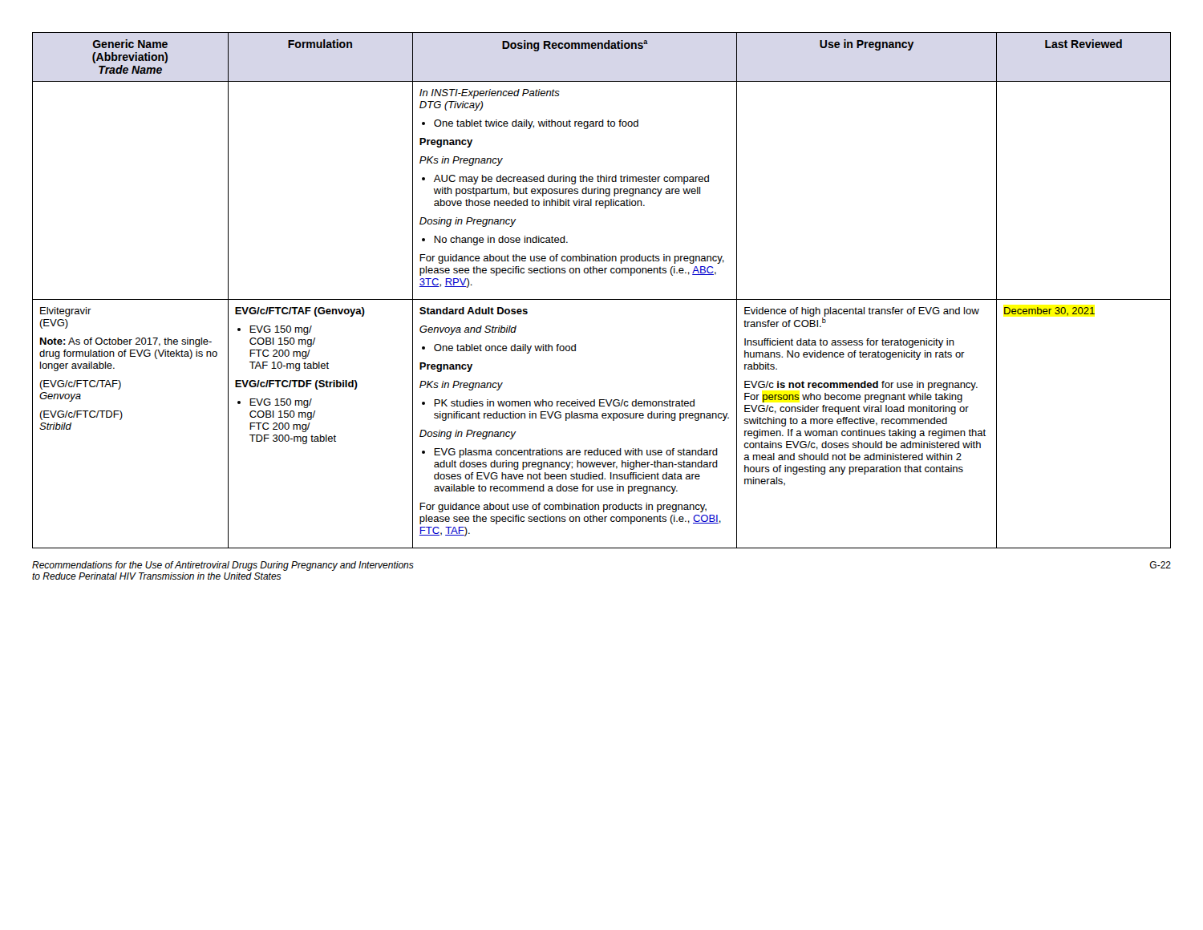| Generic Name (Abbreviation) Trade Name | Formulation | Dosing Recommendations a | Use in Pregnancy | Last Reviewed |
| --- | --- | --- | --- | --- |
| | | In INSTI-Experienced Patients DTG (Tivicay) One tablet twice daily, without regard to food Pregnancy PKs in Pregnancy AUC may be decreased during the third trimester compared with postpartum, but exposures during pregnancy are well above those needed to inhibit viral replication. Dosing in Pregnancy No change in dose indicated. For guidance about the use of combination products in pregnancy, please see the specific sections on other components (i.e., ABC , 3TC , RPV ). | | |
| Elvitegravir (EVG) Note: As of October 2017, the single-drug formulation of EVG (Vitekta) is no longer available. (EVG/c/FTC/TAF) Genvoya (EVG/c/FTC/TDF) Stribild | EVG/c/FTC/TAF (Genvoya) EVG 150 mg/ COBI 150 mg/ FTC 200 mg/ TAF 10-mg tablet EVG/c/FTC/TDF (Stribild) EVG 150 mg/ COBI 150 mg/ FTC 200 mg/ TDF 300-mg tablet | Standard Adult Doses Genvoya and Stribild One tablet once daily with food Pregnancy PKs in Pregnancy PK studies in women who received EVG/c demonstrated significant reduction in EVG plasma exposure during pregnancy. Dosing in Pregnancy EVG plasma concentrations are reduced with use of standard adult doses during pregnancy; however, higher-than-standard doses of EVG have not been studied. Insufficient data are available to recommend a dose for use in pregnancy. For guidance about use of combination products in pregnancy, please see the specific sections on other components (i.e., COBI , FTC , TAF ). | Evidence of high placental transfer of EVG and low transfer of COBI. b Insufficient data to assess for teratogenicity in humans. No evidence of teratogenicity in rats or rabbits. EVG/c is not recommended for use in pregnancy. For persons who become pregnant while taking EVG/c, consider frequent viral load monitoring or switching to a more effective, recommended regimen. If a woman continues taking a regimen that contains EVG/c, doses should be administered with a meal and should not be administered within 2 hours of ingesting any preparation that contains minerals, | December 30, 2021 |
Recommendations for the Use of Antiretroviral Drugs During Pregnancy and Interventions
to Reduce Perinatal HIV Transmission in the United States
G-22